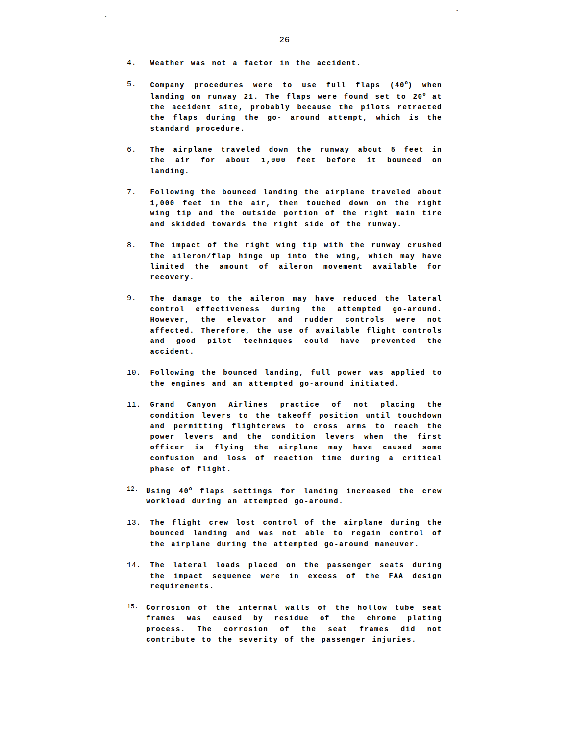•
•
26
4. Weather was not a factor in the accident.
5. Company procedures were to use full flaps (40o) when landing on runway 21. The flaps were found set to 20o at the accident site, probably because the pilots retracted the flaps during the go- around attempt, which is the standard procedure.
6. The airplane traveled down the runway about 5 feet in the air for about 1,000 feet before it bounced on landing.
7. Following the bounced landing the airplane traveled about 1,000 feet in the air, then touched down on the right wing tip and the outside portion of the right main tire and skidded towards the right side of the runway.
8. The impact of the right wing tip with the runway crushed the aileron/flap hinge up into the wing, which may have limited the amount of aileron movement available for recovery.
9. The damage to the aileron may have reduced the lateral control effectiveness during the attempted go-around. However, the elevator and rudder controls were not affected. Therefore, the use of available flight controls and good pilot techniques could have prevented the accident.
10. Following the bounced landing, full power was applied to the engines and an attempted go-around initiated.
11. Grand Canyon Airlines practice of not placing the condition levers to the takeoff position until touchdown and permitting flightcrews to cross arms to reach the power levers and the condition levers when the first officer is flying the airplane may have caused some confusion and loss of reaction time during a critical phase of flight.
12. Using 40o flaps settings for landing increased the crew workload during an attempted go-around.
13. The flight crew lost control of the airplane during the bounced landing and was not able to regain control of the airplane during the attempted go-around maneuver.
14. The lateral loads placed on the passenger seats during the impact sequence were in excess of the FAA design requirements.
15. Corrosion of the internal walls of the hollow tube seat frames was caused by residue of the chrome plating process. The corrosion of the seat frames did not contribute to the severity of the passenger injuries.